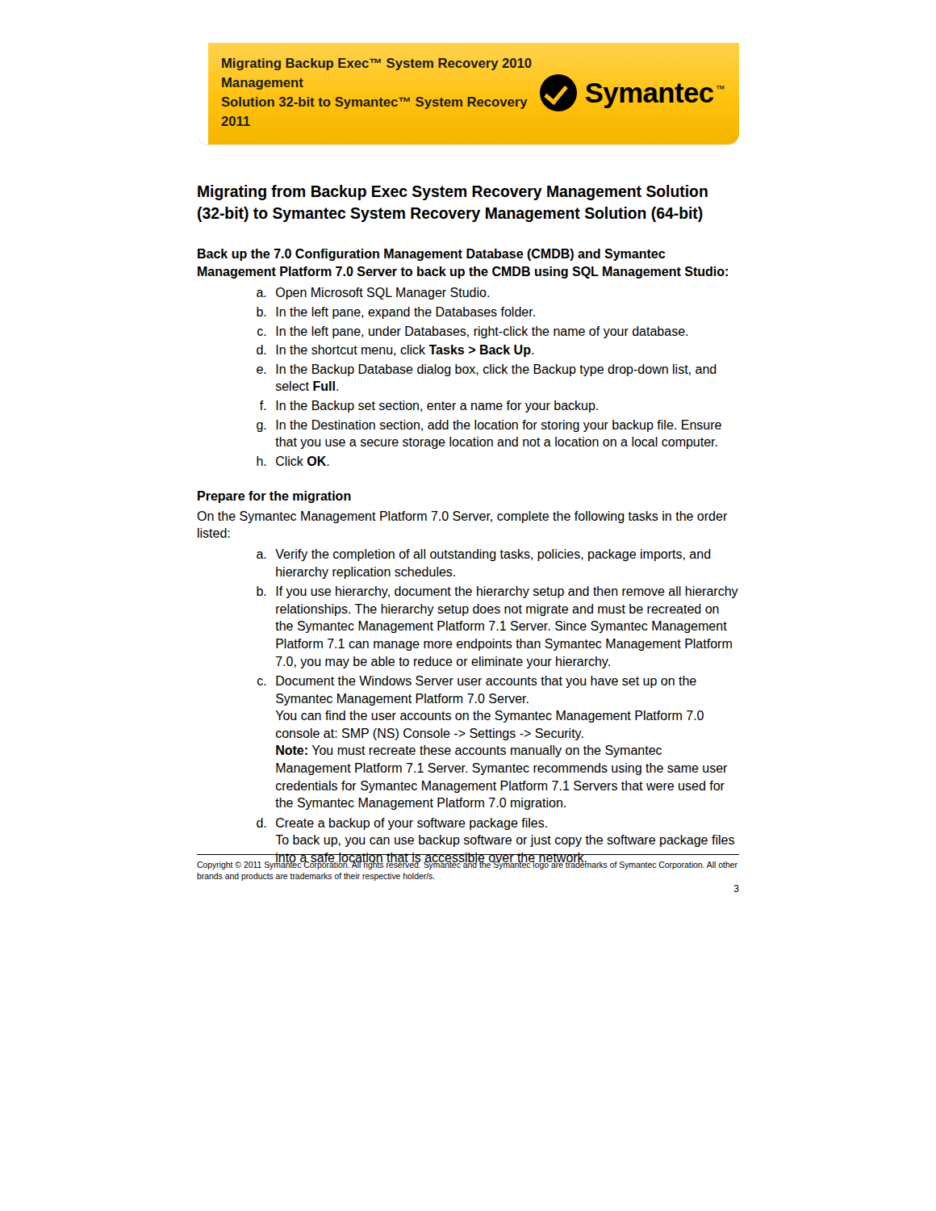Migrating Backup Exec™ System Recovery 2010 Management
Solution 32-bit to Symantec™ System Recovery 2011
Symantec™
Migrating from Backup Exec System Recovery Management Solution (32-bit) to Symantec System Recovery Management Solution (64-bit)
Back up the 7.0 Configuration Management Database (CMDB) and Symantec Management Platform 7.0 Server to back up the CMDB using SQL Management Studio:
Open Microsoft SQL Manager Studio.
In the left pane, expand the Databases folder.
In the left pane, under Databases, right-click the name of your database.
In the shortcut menu, click Tasks > Back Up.
In the Backup Database dialog box, click the Backup type drop-down list, and select Full.
In the Backup set section, enter a name for your backup.
In the Destination section, add the location for storing your backup file. Ensure that you use a secure storage location and not a location on a local computer.
Click OK.
Prepare for the migration
On the Symantec Management Platform 7.0 Server, complete the following tasks in the order listed:
Verify the completion of all outstanding tasks, policies, package imports, and hierarchy replication schedules.
If you use hierarchy, document the hierarchy setup and then remove all hierarchy relationships. The hierarchy setup does not migrate and must be recreated on the Symantec Management Platform 7.1 Server. Since Symantec Management Platform 7.1 can manage more endpoints than Symantec Management Platform 7.0, you may be able to reduce or eliminate your hierarchy.
Document the Windows Server user accounts that you have set up on the Symantec Management Platform 7.0 Server. You can find the user accounts on the Symantec Management Platform 7.0 console at: SMP (NS) Console -> Settings -> Security. Note: You must recreate these accounts manually on the Symantec Management Platform 7.1 Server. Symantec recommends using the same user credentials for Symantec Management Platform 7.1 Servers that were used for the Symantec Management Platform 7.0 migration.
Create a backup of your software package files. To back up, you can use backup software or just copy the software package files into a safe location that is accessible over the network.
Copyright © 2011 Symantec Corporation. All rights reserved. Symantec and the Symantec logo are trademarks of Symantec Corporation. All other brands and products are trademarks of their respective holder/s.
3